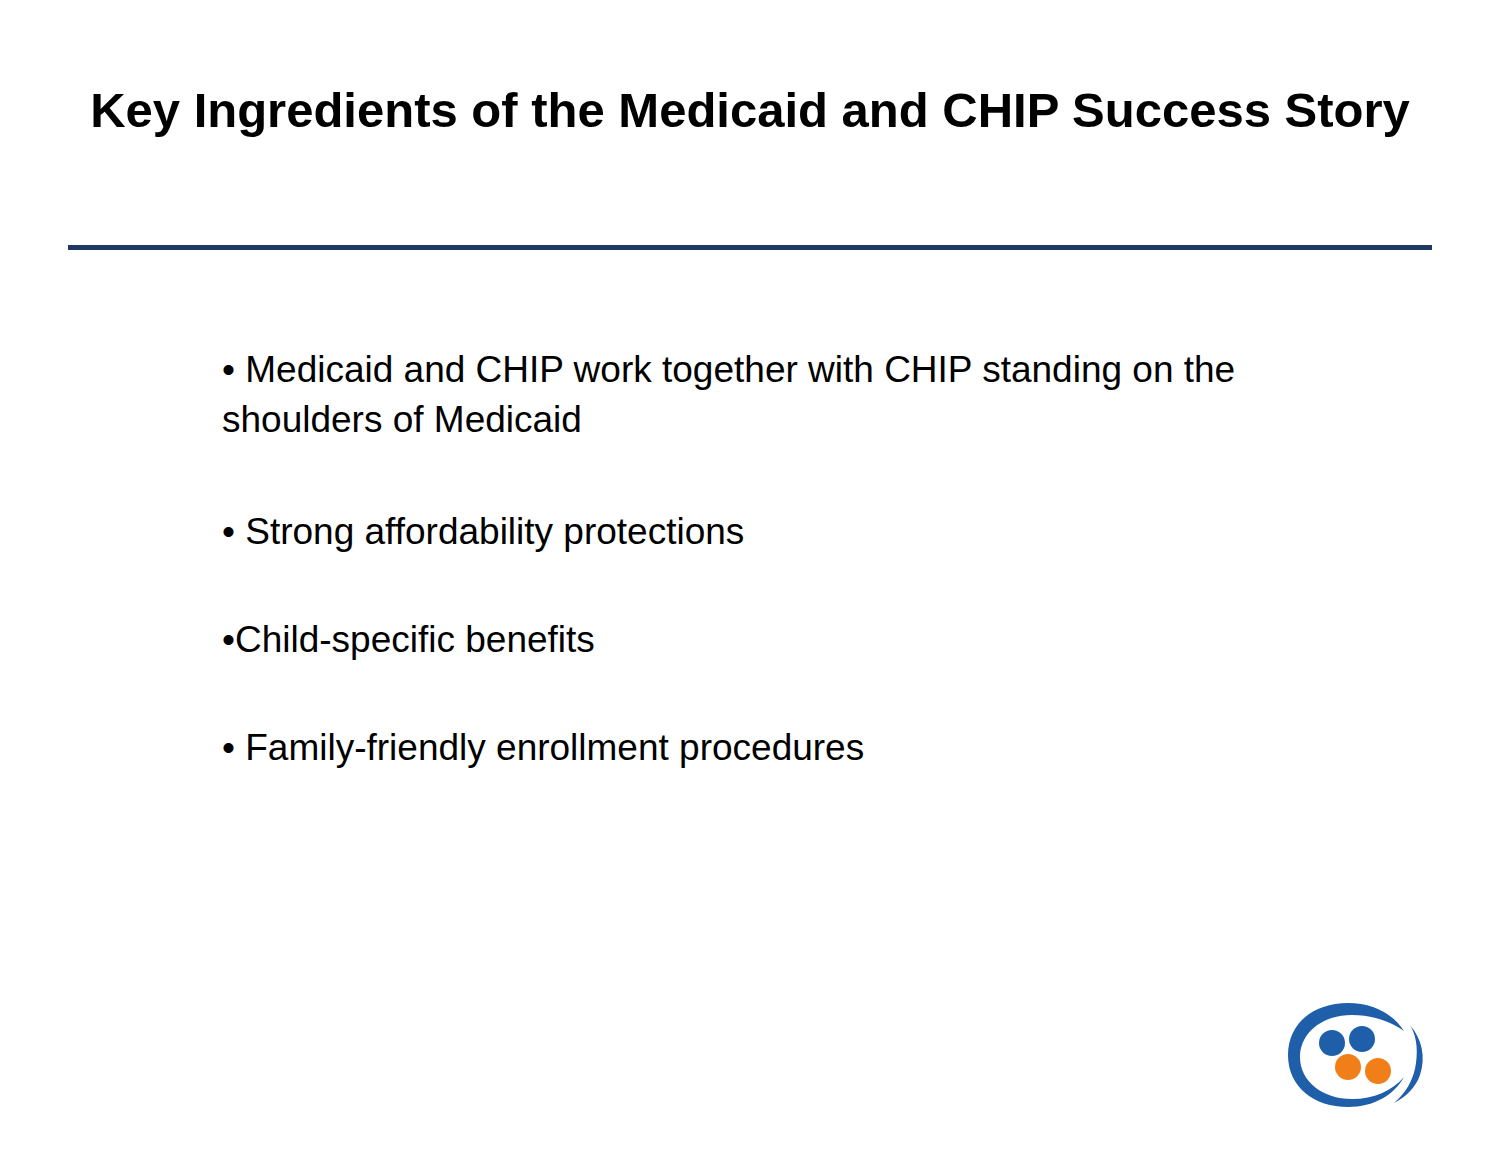Key Ingredients of the Medicaid and CHIP Success Story
• Medicaid and CHIP work together with CHIP standing on the shoulders of Medicaid
• Strong affordability protections
•Child-specific benefits
• Family-friendly enrollment procedures